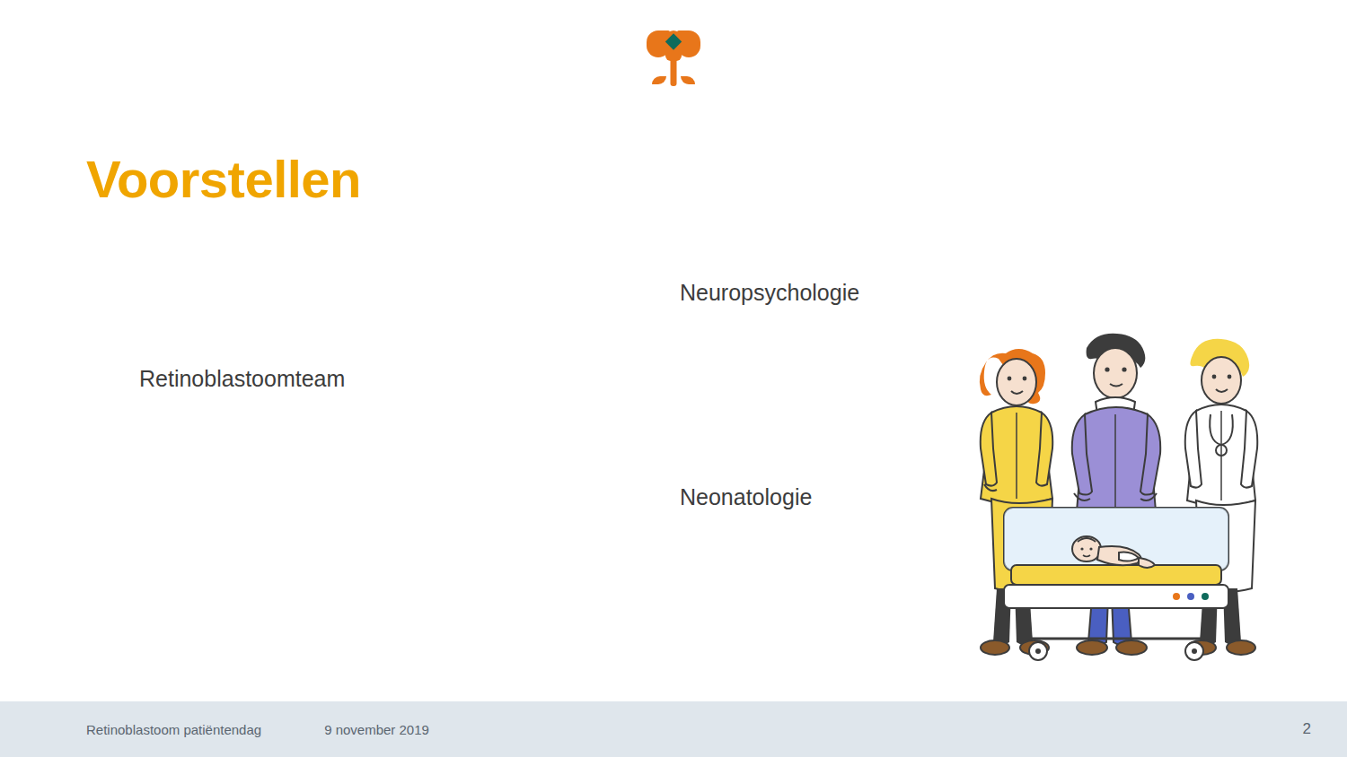Voorstellen
Retinoblastoomteam
Neuropsychologie
Neonatologie
Retinoblastoom patiëntendag9 november 2019
2